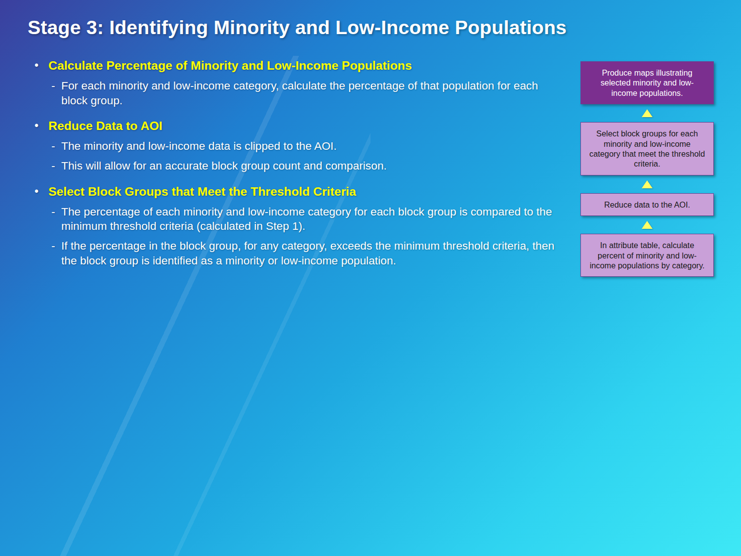Stage 3: Identifying Minority and Low-Income Populations
Calculate Percentage of Minority and Low-Income Populations
For each minority and low-income category, calculate the percentage of that population for each block group.
Reduce Data to AOI
The minority and low-income data is clipped to the AOI.
This will allow for an accurate block group count and comparison.
Select Block Groups that Meet the Threshold Criteria
The percentage of each minority and low-income category for each block group is compared to the minimum threshold criteria (calculated in Step 1).
If the percentage in the block group, for any category, exceeds the minimum threshold criteria, then the block group is identified as a minority or low-income population.
Produce maps illustrating selected minority and low-income populations.
Select block groups for each minority and low-income category that meet the threshold criteria.
Reduce data to the AOI.
In attribute table, calculate percent of minority and low-income populations by category.